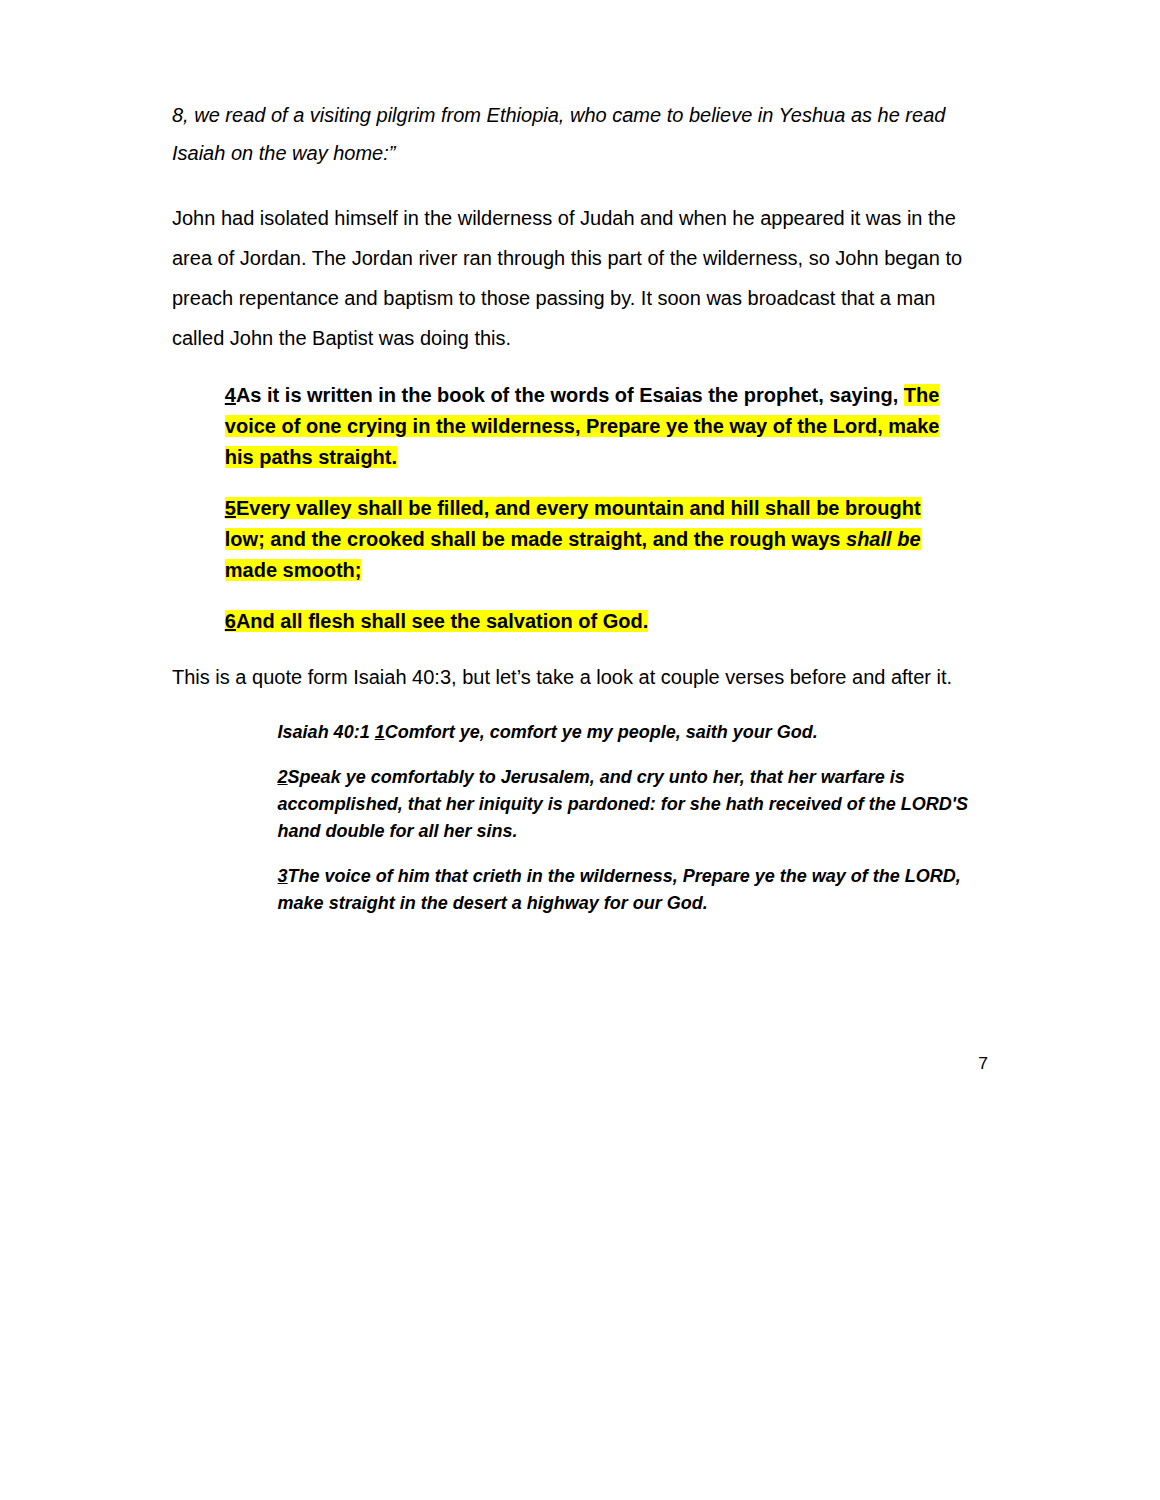8, we read of a visiting pilgrim from Ethiopia, who came to believe in Yeshua as he read Isaiah on the way home:”
John had isolated himself in the wilderness of Judah and when he appeared it was in the area of Jordan. The Jordan river ran through this part of the wilderness, so John began to preach repentance and baptism to those passing by. It soon was broadcast that a man called John the Baptist was doing this.
4 As it is written in the book of the words of Esaias the prophet, saying, The voice of one crying in the wilderness, Prepare ye the way of the Lord, make his paths straight.
5 Every valley shall be filled, and every mountain and hill shall be brought low; and the crooked shall be made straight, and the rough ways shall be made smooth;
6 And all flesh shall see the salvation of God.
This is a quote form Isaiah 40:3, but let’s take a look at couple verses before and after it.
Isaiah 40:1 1 Comfort ye, comfort ye my people, saith your God.
2 Speak ye comfortably to Jerusalem, and cry unto her, that her warfare is accomplished, that her iniquity is pardoned: for she hath received of the LORD'S hand double for all her sins.
3 The voice of him that crieth in the wilderness, Prepare ye the way of the LORD, make straight in the desert a highway for our God.
7